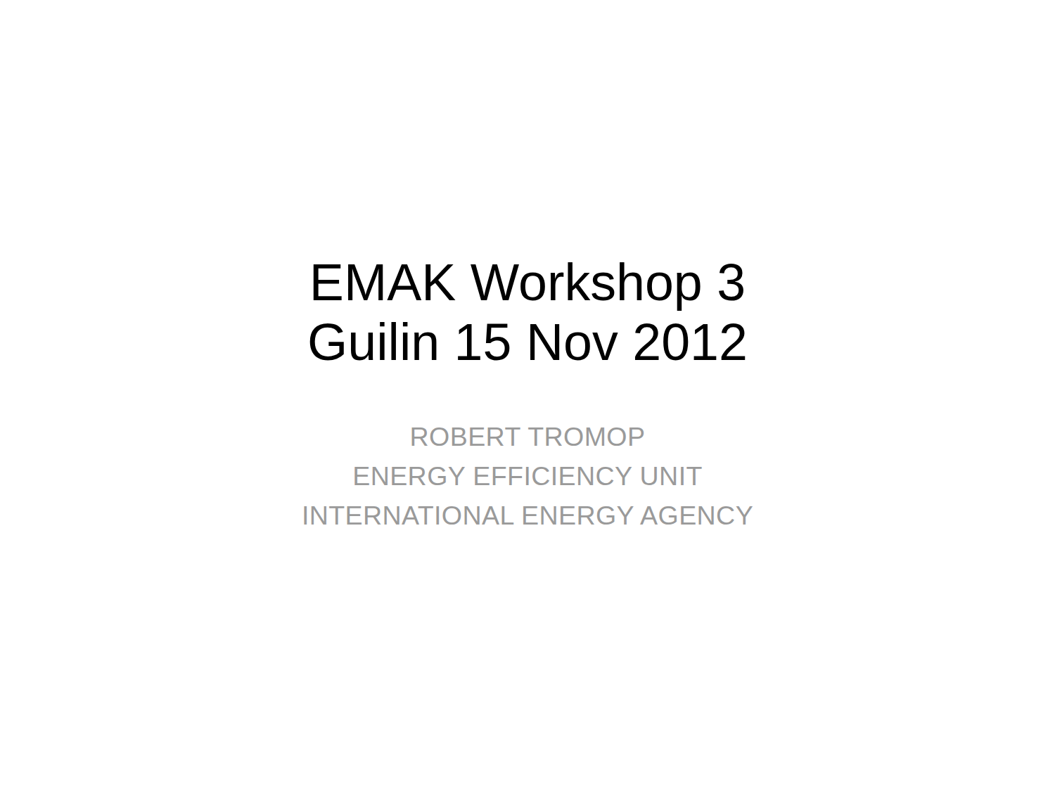EMAK Workshop 3 Guilin 15 Nov 2012
ROBERT TROMOP
ENERGY EFFICIENCY UNIT
INTERNATIONAL ENERGY AGENCY